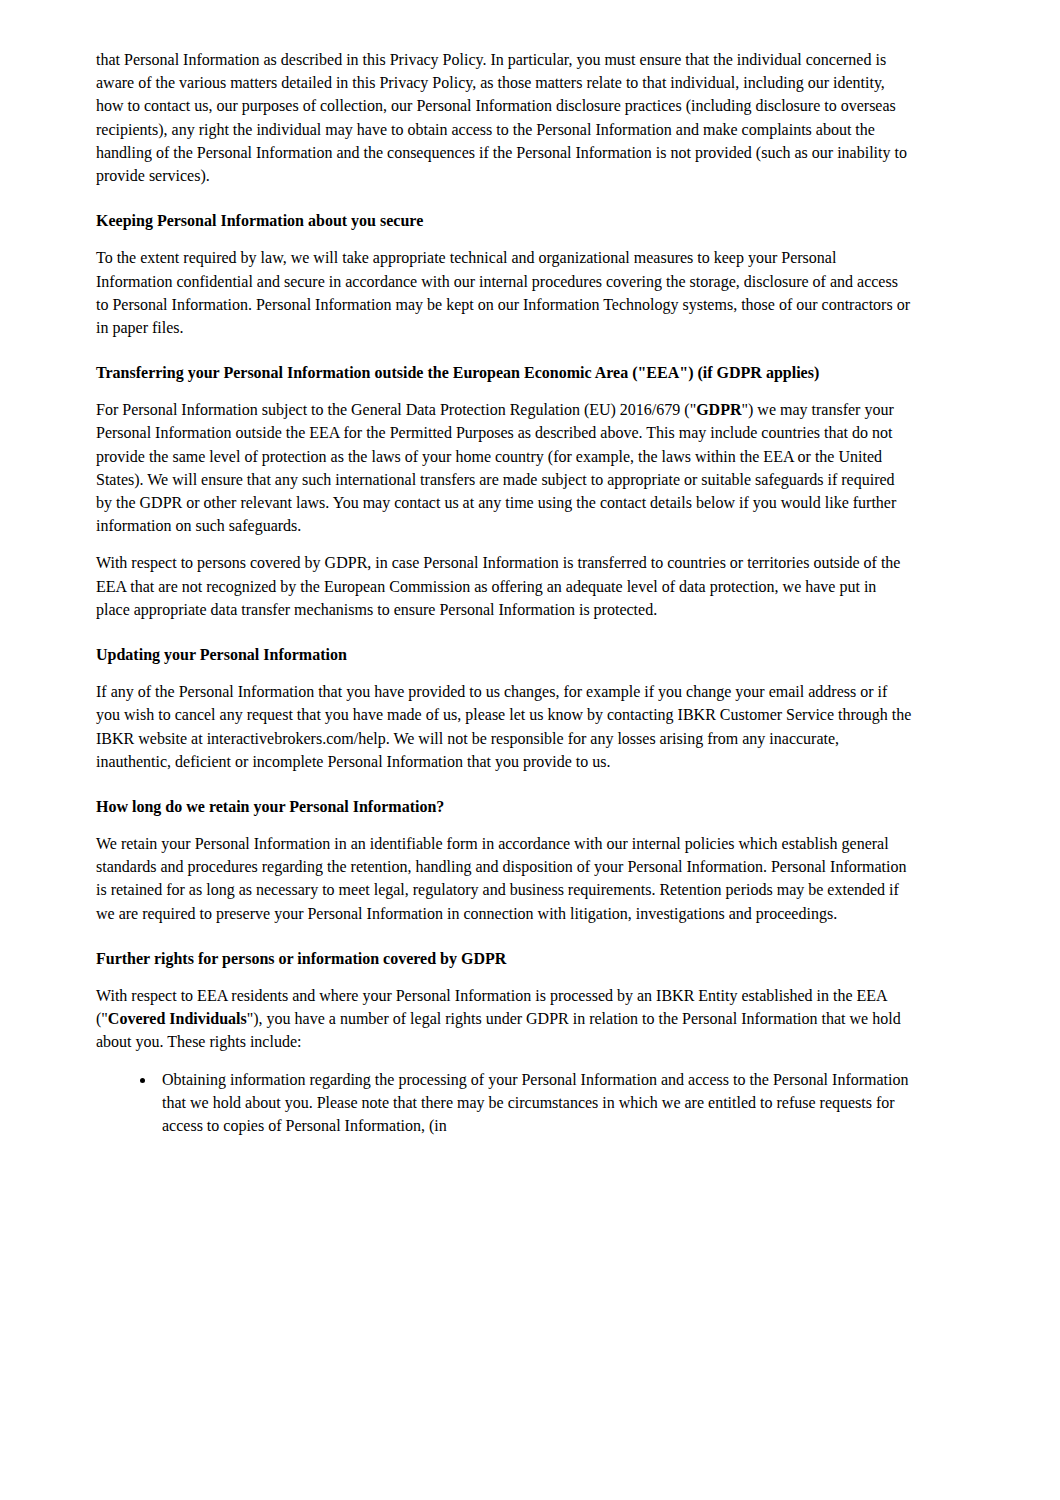that Personal Information as described in this Privacy Policy. In particular, you must ensure that the individual concerned is aware of the various matters detailed in this Privacy Policy, as those matters relate to that individual, including our identity, how to contact us, our purposes of collection, our Personal Information disclosure practices (including disclosure to overseas recipients), any right the individual may have to obtain access to the Personal Information and make complaints about the handling of the Personal Information and the consequences if the Personal Information is not provided (such as our inability to provide services).
Keeping Personal Information about you secure
To the extent required by law, we will take appropriate technical and organizational measures to keep your Personal Information confidential and secure in accordance with our internal procedures covering the storage, disclosure of and access to Personal Information. Personal Information may be kept on our Information Technology systems, those of our contractors or in paper files.
Transferring your Personal Information outside the European Economic Area ("EEA") (if GDPR applies)
For Personal Information subject to the General Data Protection Regulation (EU) 2016/679 ("GDPR") we may transfer your Personal Information outside the EEA for the Permitted Purposes as described above. This may include countries that do not provide the same level of protection as the laws of your home country (for example, the laws within the EEA or the United States). We will ensure that any such international transfers are made subject to appropriate or suitable safeguards if required by the GDPR or other relevant laws. You may contact us at any time using the contact details below if you would like further information on such safeguards.
With respect to persons covered by GDPR, in case Personal Information is transferred to countries or territories outside of the EEA that are not recognized by the European Commission as offering an adequate level of data protection, we have put in place appropriate data transfer mechanisms to ensure Personal Information is protected.
Updating your Personal Information
If any of the Personal Information that you have provided to us changes, for example if you change your email address or if you wish to cancel any request that you have made of us, please let us know by contacting IBKR Customer Service through the IBKR website at interactivebrokers.com/help. We will not be responsible for any losses arising from any inaccurate, inauthentic, deficient or incomplete Personal Information that you provide to us.
How long do we retain your Personal Information?
We retain your Personal Information in an identifiable form in accordance with our internal policies which establish general standards and procedures regarding the retention, handling and disposition of your Personal Information. Personal Information is retained for as long as necessary to meet legal, regulatory and business requirements. Retention periods may be extended if we are required to preserve your Personal Information in connection with litigation, investigations and proceedings.
Further rights for persons or information covered by GDPR
With respect to EEA residents and where your Personal Information is processed by an IBKR Entity established in the EEA ("Covered Individuals"), you have a number of legal rights under GDPR in relation to the Personal Information that we hold about you. These rights include:
Obtaining information regarding the processing of your Personal Information and access to the Personal Information that we hold about you. Please note that there may be circumstances in which we are entitled to refuse requests for access to copies of Personal Information, (in